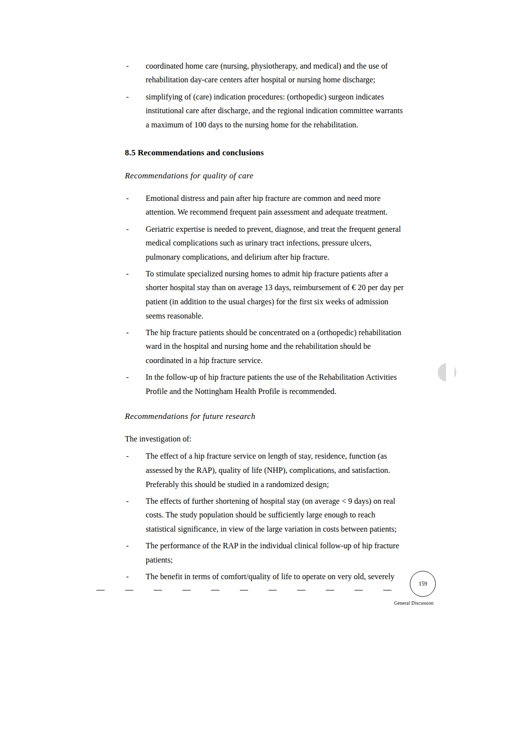coordinated home care (nursing, physiotherapy, and medical) and the use of rehabilitation day-care centers after hospital or nursing home discharge;
simplifying of (care) indication procedures: (orthopedic) surgeon indicates institutional care after discharge, and the regional indication committee warrants a maximum of 100 days to the nursing home for the rehabilitation.
8.5 Recommendations and conclusions
Recommendations for quality of care
Emotional distress and pain after hip fracture are common and need more attention. We recommend frequent pain assessment and adequate treatment.
Geriatric expertise is needed to prevent, diagnose, and treat the frequent general medical complications such as urinary tract infections, pressure ulcers, pulmonary complications, and delirium after hip fracture.
To stimulate specialized nursing homes to admit hip fracture patients after a shorter hospital stay than on average 13 days, reimbursement of € 20 per day per patient (in addition to the usual charges) for the first six weeks of admission seems reasonable.
The hip fracture patients should be concentrated on a (orthopedic) rehabilitation ward in the hospital and nursing home and the rehabilitation should be coordinated in a hip fracture service.
In the follow-up of hip fracture patients the use of the Rehabilitation Activities Profile and the Nottingham Health Profile is recommended.
Recommendations for future research
The investigation of:
The effect of a hip fracture service on length of stay, residence, function (as assessed by the RAP), quality of life (NHP), complications, and satisfaction. Preferably this should be studied in a randomized design;
The effects of further shortening of hospital stay (on average < 9 days) on real costs. The study population should be sufficiently large enough to reach statistical significance, in view of the large variation in costs between patients;
The performance of the RAP in the individual clinical follow-up of hip fracture patients;
The benefit in terms of comfort/quality of life to operate on very old, severely
159
General Discussion